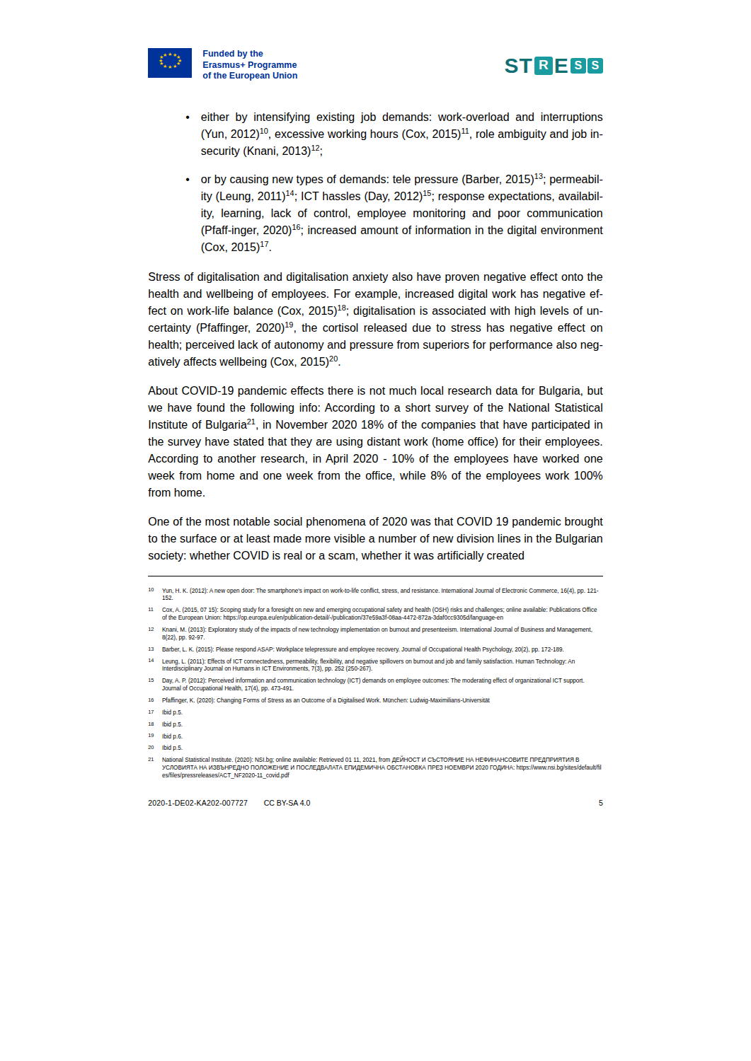★ ★ ★ ★ ★ ★ ★ ★ ★ ★ ★ ★
Funded by the
Erasmus+ Programme
of the European Union
ST RESS
either by intensifying existing job demands: work-overload and interruptions (Yun, 2012)10, excessive working hours (Cox, 2015)11, role ambiguity and job in-security (Knani, 2013)12;
or by causing new types of demands: tele pressure (Barber, 2015)13; permeability (Leung, 2011)14; ICT hassles (Day, 2012)15; response expectations, availability, learning, lack of control, employee monitoring and poor communication (Pfaff-inger, 2020)16; increased amount of information in the digital environment (Cox, 2015)17.
Stress of digitalisation and digitalisation anxiety also have proven negative effect onto the health and wellbeing of employees. For example, increased digital work has negative effect on work-life balance (Cox, 2015)18; digitalisation is associated with high levels of uncertainty (Pfaffinger, 2020)19, the cortisol released due to stress has negative effect on health; perceived lack of autonomy and pressure from superiors for performance also negatively affects wellbeing (Cox, 2015)20.
About COVID-19 pandemic effects there is not much local research data for Bulgaria, but we have found the following info: According to a short survey of the National Statistical Institute of Bulgaria21, in November 2020 18% of the companies that have participated in the survey have stated that they are using distant work (home office) for their employees. According to another research, in April 2020 - 10% of the employees have worked one week from home and one week from the office, while 8% of the employees work 100% from home.
One of the most notable social phenomena of 2020 was that COVID 19 pandemic brought to the surface or at least made more visible a number of new division lines in the Bulgarian society: whether COVID is real or a scam, whether it was artificially created
Yun, H. K. (2012): A new open door: The smartphone's impact on work-to-life conflict, stress, and resistance. International Journal of Electronic Commerce, 16(4), pp. 121-152.
Cox, A. (2015, 07 15): Scoping study for a foresight on new and emerging occupational safety and health (OSH) risks and challenges; online available: Publications Office of the European Union: https://op.europa.eu/en/publication-detail/-/publication/37e59a3f-08aa-4472-872a-3daf0cc9305d/language-en
Knani, M. (2013): Exploratory study of the impacts of new technology implementation on burnout and presenteeism. International Journal of Business and Management, 8(22), pp. 92-97.
Barber, L. K. (2015): Please respond ASAP: Workplace telepressure and employee recovery. Journal of Occupational Health Psychology, 20(2), pp. 172-189.
Leung, L. (2011): Effects of ICT connectedness, permeability, flexibility, and negative spillovers on burnout and job and family satisfaction. Human Technology: An Interdisciplinary Journal on Humans in ICT Environments, 7(3), pp. 252 (250-267).
Day, A. P. (2012): Perceived information and communication technology (ICT) demands on employee outcomes: The moderating effect of organizational ICT support. Journal of Occupational Health, 17(4), pp. 473-491.
Pfaffinger, K. (2020): Changing Forms of Stress as an Outcome of a Digitalised Work. München: Ludwig-Maximilians-Universität
Ibid p.5.
Ibid p.5.
Ibid p.6.
Ibid p.5.
National Statistical Institute. (2020): NSI.bg; online available: Retrieved 01 11, 2021, from ДЕЙНОСТ И СЪСТОЯНИЕ НА НЕФИНАНСОВИТЕ ПРЕДПРИЯТИЯ В УСЛОВИЯТА НА ИЗВЪНРЕДНО ПОЛОЖЕНИЕ И ПОСЛЕДВАЛАТА ЕПИДЕМИЧНА ОБСТАНОВКА ПРЕЗ НОЕМВРИ 2020 ГОДИНА: https://www.nsi.bg/sites/default/files/files/pressreleases/ACT_NF2020-11_covid.pdf
2020-1-DE02-KA202-007727
CC BY-SA 4.0
5